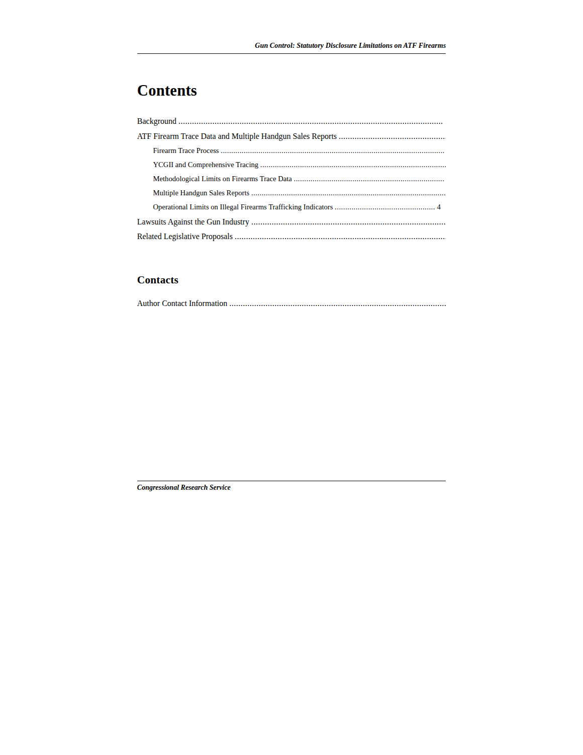Gun Control: Statutory Disclosure Limitations on ATF Firearms
Contents
Background ..................................................................................................................... 1
ATF Firearm Trace Data and Multiple Handgun Sales Reports ..................................................... 2
Firearm Trace Process ........................................................................................................... 2
YCGII and Comprehensive Tracing ......................................................................................... 2
Methodological Limits on Firearms Trace Data ........................................................................ 3
Multiple Handgun Sales Reports ................................................................................................ 3
Operational Limits on Illegal Firearms Trafficking Indicators ................................................ 4
Lawsuits Against the Gun Industry ................................................................................................ 5
Related Legislative Proposals ....................................................................................................... 5
Contacts
Author Contact Information ......................................................................................................... 6
Congressional Research Service